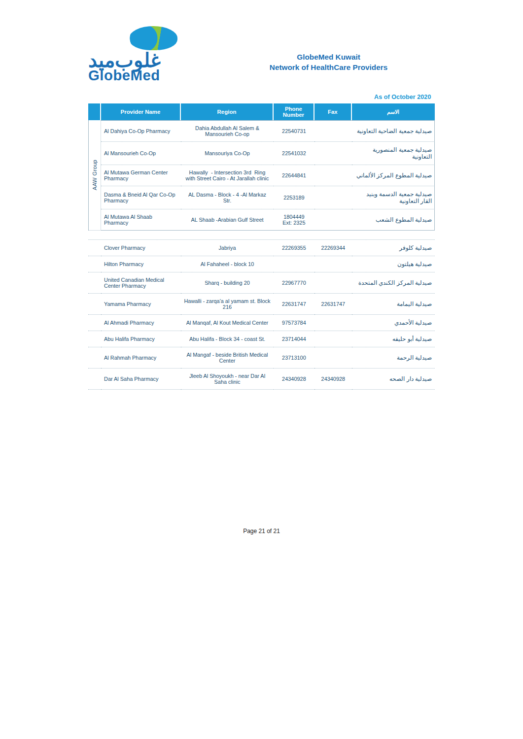غلوب‌ميد
GlobeMed
GlobeMed Kuwait
Network of HealthCare Providers
As of October 2020
| | Provider Name | Region | Phone Number | Fax | الاسم |
| --- | --- | --- | --- | --- | --- |
| AAW Group | Al Dahiya Co-Op Pharmacy | Dahia Abdullah Al Salem & Mansourieh Co-op | 22540731 | | صيدلية جمعية الضاحية التعاونية |
| Al Mansourieh Co-Op | Mansouriya Co-Op | 22541032 | | صيدلية جمعية المنصورية التعاونية |
| Al Mutawa German Center Pharmacy | Hawally - Intersection 3rd Ring with Street Cairo - At Jarallah clinic | 22644841 | | صيدلية المطوع المركز الألماني |
| Dasma & Bneid Al Qar Co-Op Pharmacy | AL Dasma - Block - 4 -Al Markaz Str. | 2253189 | | صيدلية جمعية الدسمة وبنيد القار التعاونية |
| Al Mutawa Al Shaab Pharmacy | AL Shaab -Arabian Gulf Street | 1804449 Ext: 2325 | | صيدلية المطوع الشعب |
| | Clover Pharmacy | Jabriya | 22269355 | 22269344 | صيدلية كلوفر |
| | Hilton Pharmacy | Al Fahaheel - block 10 | | | صيدلية هيلتون |
| | United Canadian Medical Center Pharmacy | Sharq - building 20 | 22967770 | | صيدلية المركز الكندي المتحدة |
| | Yamama Pharmacy | Hawalli - zarqa'a al yamam st. Block 216 | 22631747 | 22631747 | صيدلية اليمامة |
| | Al Ahmadi Pharmacy | Al Manqaf, Al Kout Medical Center | 97573784 | | صيدلية الأحمدي |
| | Abu Halifa Pharmacy | Abu Halifa - Block 34 - coast St. | 23714044 | | صيدلية أبو حليفه |
| | Al Rahmah Pharmacy | Al Mangaf - beside British Medical Center | 23713100 | | صيدلية الرحمة |
| | Dar Al Saha Pharmacy | Jleeb Al Shoyoukh - near Dar Al Saha clinic | 24340928 | 24340928 | صيدلية دار الصحه |
Page 21 of 21